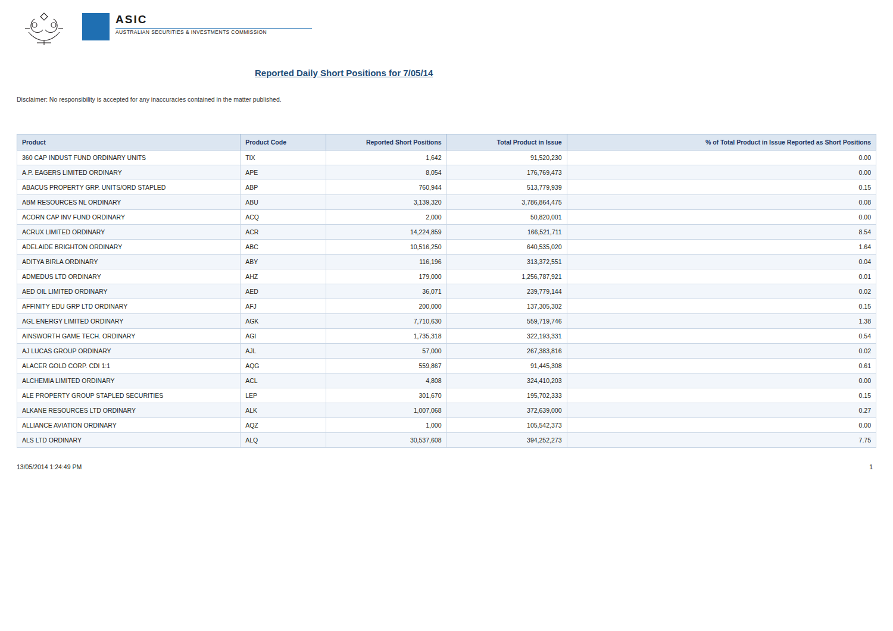ASIC
AUSTRALIAN SECURITIES & INVESTMENTS COMMISSION
Reported Daily Short Positions for 7/05/14
Disclaimer: No responsibility is accepted for any inaccuracies contained in the matter published.
| Product | Product Code | Reported Short Positions | Total Product in Issue | % of Total Product in Issue Reported as Short Positions |
| --- | --- | --- | --- | --- |
| 360 CAP INDUST FUND ORDINARY UNITS | TIX | 1,642 | 91,520,230 | 0.00 |
| A.P. EAGERS LIMITED ORDINARY | APE | 8,054 | 176,769,473 | 0.00 |
| ABACUS PROPERTY GRP. UNITS/ORD STAPLED | ABP | 760,944 | 513,779,939 | 0.15 |
| ABM RESOURCES NL ORDINARY | ABU | 3,139,320 | 3,786,864,475 | 0.08 |
| ACORN CAP INV FUND ORDINARY | ACQ | 2,000 | 50,820,001 | 0.00 |
| ACRUX LIMITED ORDINARY | ACR | 14,224,859 | 166,521,711 | 8.54 |
| ADELAIDE BRIGHTON ORDINARY | ABC | 10,516,250 | 640,535,020 | 1.64 |
| ADITYA BIRLA ORDINARY | ABY | 116,196 | 313,372,551 | 0.04 |
| ADMEDUS LTD ORDINARY | AHZ | 179,000 | 1,256,787,921 | 0.01 |
| AED OIL LIMITED ORDINARY | AED | 36,071 | 239,779,144 | 0.02 |
| AFFINITY EDU GRP LTD ORDINARY | AFJ | 200,000 | 137,305,302 | 0.15 |
| AGL ENERGY LIMITED ORDINARY | AGK | 7,710,630 | 559,719,746 | 1.38 |
| AINSWORTH GAME TECH. ORDINARY | AGI | 1,735,318 | 322,193,331 | 0.54 |
| AJ LUCAS GROUP ORDINARY | AJL | 57,000 | 267,383,816 | 0.02 |
| ALACER GOLD CORP. CDI 1:1 | AQG | 559,867 | 91,445,308 | 0.61 |
| ALCHEMIA LIMITED ORDINARY | ACL | 4,808 | 324,410,203 | 0.00 |
| ALE PROPERTY GROUP STAPLED SECURITIES | LEP | 301,670 | 195,702,333 | 0.15 |
| ALKANE RESOURCES LTD ORDINARY | ALK | 1,007,068 | 372,639,000 | 0.27 |
| ALLIANCE AVIATION ORDINARY | AQZ | 1,000 | 105,542,373 | 0.00 |
| ALS LTD ORDINARY | ALQ | 30,537,608 | 394,252,273 | 7.75 |
13/05/2014 1:24:49 PM
1